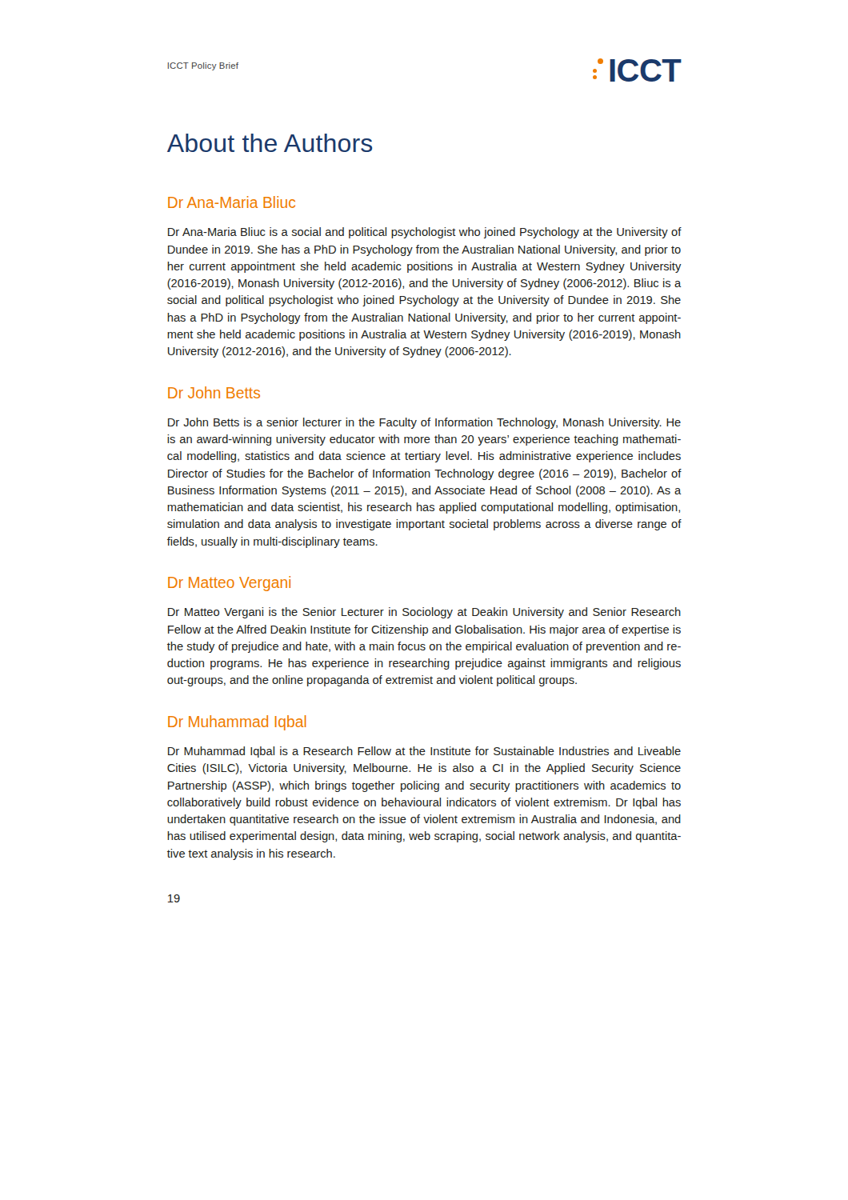ICCT Policy Brief
ICCT
About the Authors
Dr Ana-Maria Bliuc
Dr Ana-Maria Bliuc is a social and political psychologist who joined Psychology at the University of Dundee in 2019. She has a PhD in Psychology from the Australian National University, and prior to her current appointment she held academic positions in Australia at Western Sydney University (2016-2019), Monash University (2012-2016), and the University of Sydney (2006-2012). Bliuc is a social and political psychologist who joined Psychology at the University of Dundee in 2019. She has a PhD in Psychology from the Australian National University, and prior to her current appointment she held academic positions in Australia at Western Sydney University (2016-2019), Monash University (2012-2016), and the University of Sydney (2006-2012).
Dr John Betts
Dr John Betts is a senior lecturer in the Faculty of Information Technology, Monash University. He is an award-winning university educator with more than 20 years’ experience teaching mathematical modelling, statistics and data science at tertiary level. His administrative experience includes Director of Studies for the Bachelor of Information Technology degree (2016 – 2019), Bachelor of Business Information Systems (2011 – 2015), and Associate Head of School (2008 – 2010). As a mathematician and data scientist, his research has applied computational modelling, optimisation, simulation and data analysis to investigate important societal problems across a diverse range of fields, usually in multi-disciplinary teams.
Dr Matteo Vergani
Dr Matteo Vergani is the Senior Lecturer in Sociology at Deakin University and Senior Research Fellow at the Alfred Deakin Institute for Citizenship and Globalisation. His major area of expertise is the study of prejudice and hate, with a main focus on the empirical evaluation of prevention and reduction programs. He has experience in researching prejudice against immigrants and religious out-groups, and the online propaganda of extremist and violent political groups.
Dr Muhammad Iqbal
Dr Muhammad Iqbal is a Research Fellow at the Institute for Sustainable Industries and Liveable Cities (ISILC), Victoria University, Melbourne. He is also a CI in the Applied Security Science Partnership (ASSP), which brings together policing and security practitioners with academics to collaboratively build robust evidence on behavioural indicators of violent extremism. Dr Iqbal has undertaken quantitative research on the issue of violent extremism in Australia and Indonesia, and has utilised experimental design, data mining, web scraping, social network analysis, and quantitative text analysis in his research.
19